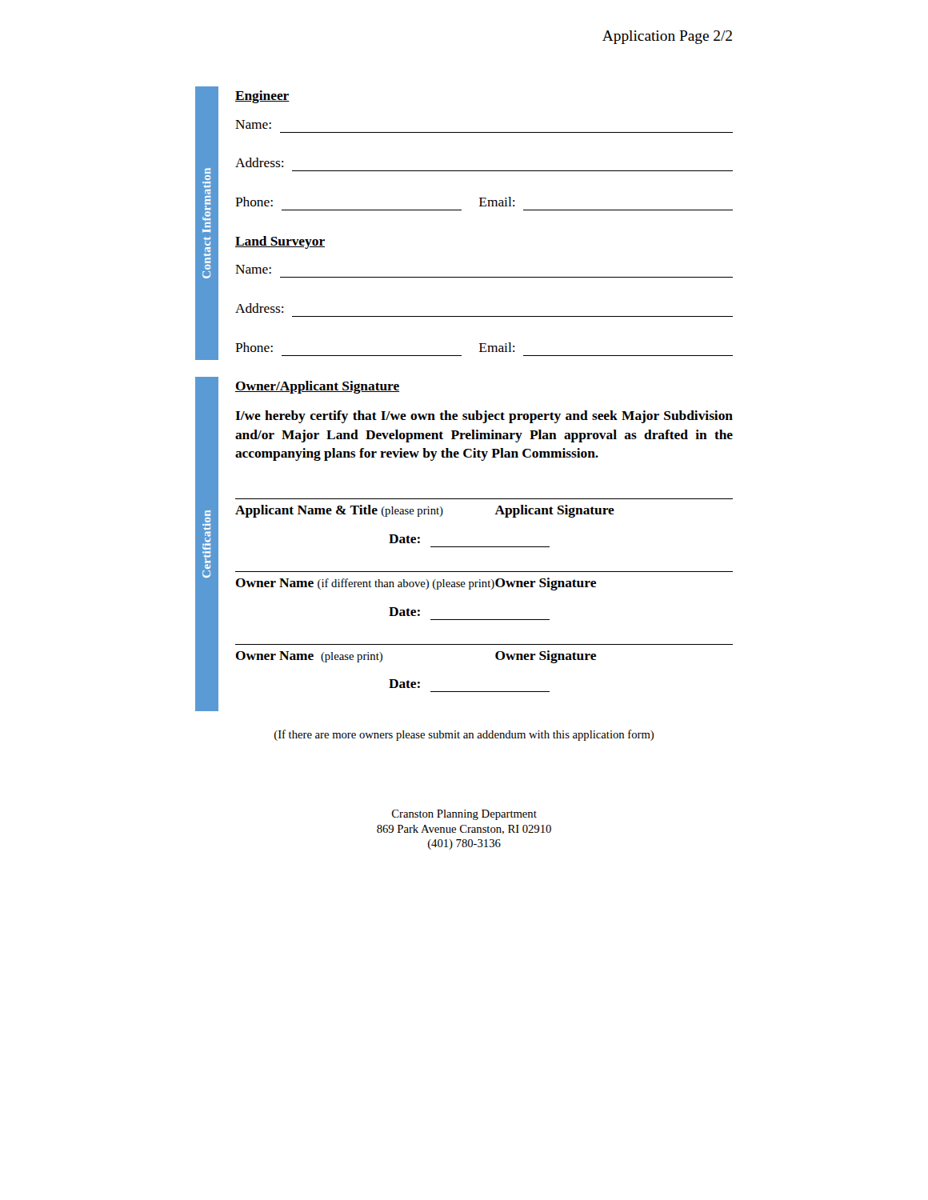Application Page 2/2
Contact Information
Engineer
Name:
Address:
Phone: Email:
Land Surveyor
Name:
Address:
Phone: Email:
Certification
Owner/Applicant Signature
I/we hereby certify that I/we own the subject property and seek Major Subdivision and/or Major Land Development Preliminary Plan approval as drafted in the accompanying plans for review by the City Plan Commission.
Applicant Name & Title (please print)
Applicant Signature
Date:
Owner Name (if different than above) (please print)
Owner Signature
Date:
Owner Name (please print)
Owner Signature
Date:
(If there are more owners please submit an addendum with this application form)
Cranston Planning Department
869 Park Avenue Cranston, RI 02910
(401) 780-3136